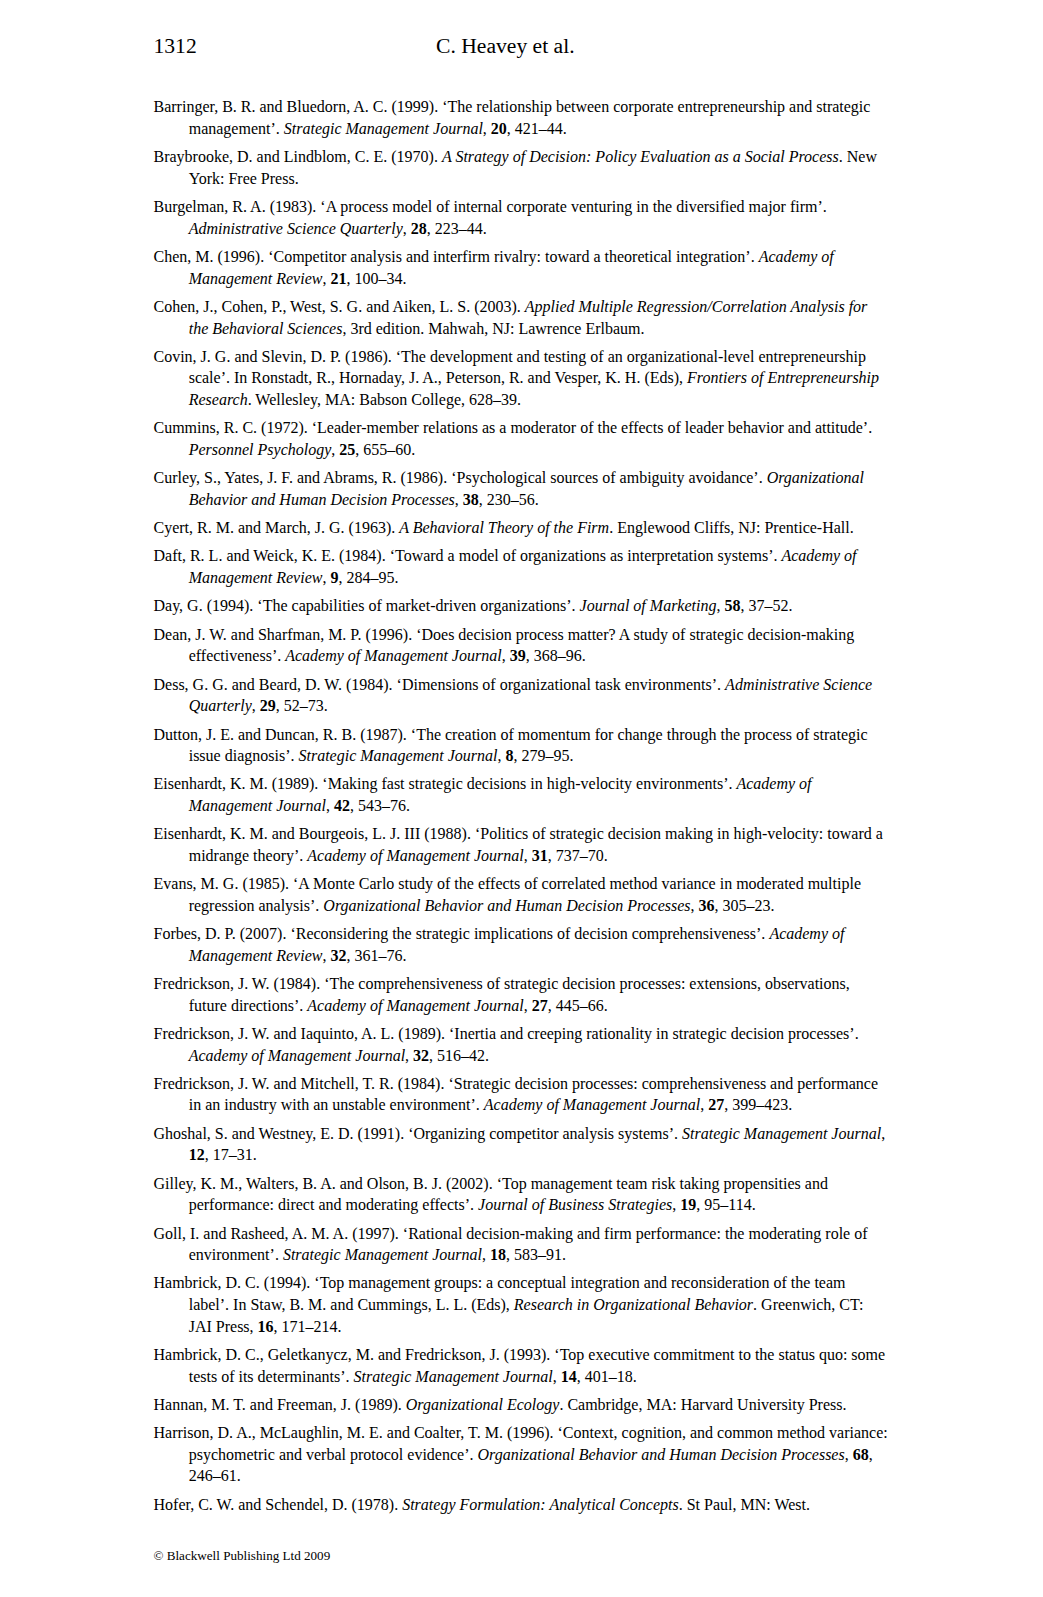1312
C. Heavey et al.
Barringer, B. R. and Bluedorn, A. C. (1999). ‘The relationship between corporate entrepreneurship and strategic management’. Strategic Management Journal, 20, 421–44.
Braybrooke, D. and Lindblom, C. E. (1970). A Strategy of Decision: Policy Evaluation as a Social Process. New York: Free Press.
Burgelman, R. A. (1983). ‘A process model of internal corporate venturing in the diversified major firm’. Administrative Science Quarterly, 28, 223–44.
Chen, M. (1996). ‘Competitor analysis and interfirm rivalry: toward a theoretical integration’. Academy of Management Review, 21, 100–34.
Cohen, J., Cohen, P., West, S. G. and Aiken, L. S. (2003). Applied Multiple Regression/Correlation Analysis for the Behavioral Sciences, 3rd edition. Mahwah, NJ: Lawrence Erlbaum.
Covin, J. G. and Slevin, D. P. (1986). ‘The development and testing of an organizational-level entrepreneurship scale’. In Ronstadt, R., Hornaday, J. A., Peterson, R. and Vesper, K. H. (Eds), Frontiers of Entrepreneurship Research. Wellesley, MA: Babson College, 628–39.
Cummins, R. C. (1972). ‘Leader-member relations as a moderator of the effects of leader behavior and attitude’. Personnel Psychology, 25, 655–60.
Curley, S., Yates, J. F. and Abrams, R. (1986). ‘Psychological sources of ambiguity avoidance’. Organizational Behavior and Human Decision Processes, 38, 230–56.
Cyert, R. M. and March, J. G. (1963). A Behavioral Theory of the Firm. Englewood Cliffs, NJ: Prentice-Hall.
Daft, R. L. and Weick, K. E. (1984). ‘Toward a model of organizations as interpretation systems’. Academy of Management Review, 9, 284–95.
Day, G. (1994). ‘The capabilities of market-driven organizations’. Journal of Marketing, 58, 37–52.
Dean, J. W. and Sharfman, M. P. (1996). ‘Does decision process matter? A study of strategic decision-making effectiveness’. Academy of Management Journal, 39, 368–96.
Dess, G. G. and Beard, D. W. (1984). ‘Dimensions of organizational task environments’. Administrative Science Quarterly, 29, 52–73.
Dutton, J. E. and Duncan, R. B. (1987). ‘The creation of momentum for change through the process of strategic issue diagnosis’. Strategic Management Journal, 8, 279–95.
Eisenhardt, K. M. (1989). ‘Making fast strategic decisions in high-velocity environments’. Academy of Management Journal, 42, 543–76.
Eisenhardt, K. M. and Bourgeois, L. J. III (1988). ‘Politics of strategic decision making in high-velocity: toward a midrange theory’. Academy of Management Journal, 31, 737–70.
Evans, M. G. (1985). ‘A Monte Carlo study of the effects of correlated method variance in moderated multiple regression analysis’. Organizational Behavior and Human Decision Processes, 36, 305–23.
Forbes, D. P. (2007). ‘Reconsidering the strategic implications of decision comprehensiveness’. Academy of Management Review, 32, 361–76.
Fredrickson, J. W. (1984). ‘The comprehensiveness of strategic decision processes: extensions, observations, future directions’. Academy of Management Journal, 27, 445–66.
Fredrickson, J. W. and Iaquinto, A. L. (1989). ‘Inertia and creeping rationality in strategic decision processes’. Academy of Management Journal, 32, 516–42.
Fredrickson, J. W. and Mitchell, T. R. (1984). ‘Strategic decision processes: comprehensiveness and performance in an industry with an unstable environment’. Academy of Management Journal, 27, 399–423.
Ghoshal, S. and Westney, E. D. (1991). ‘Organizing competitor analysis systems’. Strategic Management Journal, 12, 17–31.
Gilley, K. M., Walters, B. A. and Olson, B. J. (2002). ‘Top management team risk taking propensities and performance: direct and moderating effects’. Journal of Business Strategies, 19, 95–114.
Goll, I. and Rasheed, A. M. A. (1997). ‘Rational decision-making and firm performance: the moderating role of environment’. Strategic Management Journal, 18, 583–91.
Hambrick, D. C. (1994). ‘Top management groups: a conceptual integration and reconsideration of the team label’. In Staw, B. M. and Cummings, L. L. (Eds), Research in Organizational Behavior. Greenwich, CT: JAI Press, 16, 171–214.
Hambrick, D. C., Geletkanycz, M. and Fredrickson, J. (1993). ‘Top executive commitment to the status quo: some tests of its determinants’. Strategic Management Journal, 14, 401–18.
Hannan, M. T. and Freeman, J. (1989). Organizational Ecology. Cambridge, MA: Harvard University Press.
Harrison, D. A., McLaughlin, M. E. and Coalter, T. M. (1996). ‘Context, cognition, and common method variance: psychometric and verbal protocol evidence’. Organizational Behavior and Human Decision Processes, 68, 246–61.
Hofer, C. W. and Schendel, D. (1978). Strategy Formulation: Analytical Concepts. St Paul, MN: West.
© Blackwell Publishing Ltd 2009